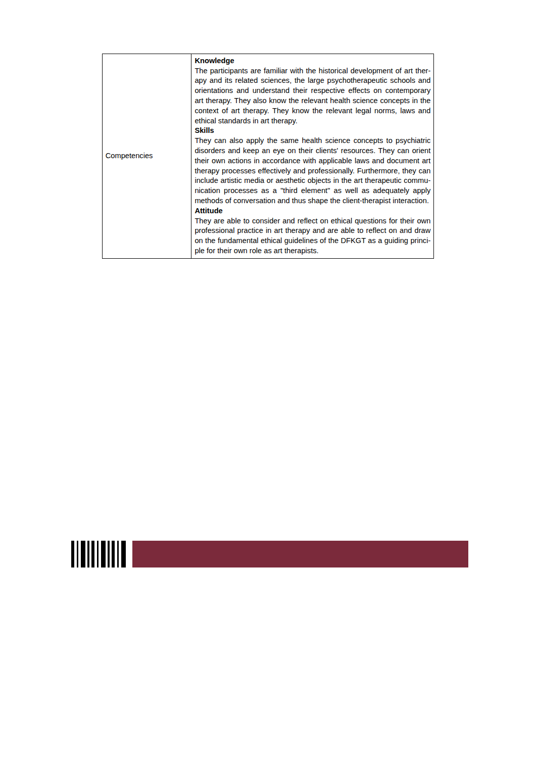| Competencies | Knowledge The participants are familiar with the historical development of art therapy and its related sciences, the large psychotherapeutic schools and orientations and understand their respective effects on contemporary art therapy. They also know the relevant health science concepts in the context of art therapy. They know the relevant legal norms, laws and ethical standards in art therapy. Skills They can also apply the same health science concepts to psychiatric disorders and keep an eye on their clients' resources. They can orient their own actions in accordance with applicable laws and document art therapy processes effectively and professionally. Furthermore, they can include artistic media or aesthetic objects in the art therapeutic communication processes as a "third element" as well as adequately apply methods of conversation and thus shape the client-therapist interaction. Attitude They are able to consider and reflect on ethical questions for their own professional practice in art therapy and are able to reflect on and draw on the fundamental ethical guidelines of the DFKGT as a guiding principle for their own role as art therapists. |
Page 10 of 27